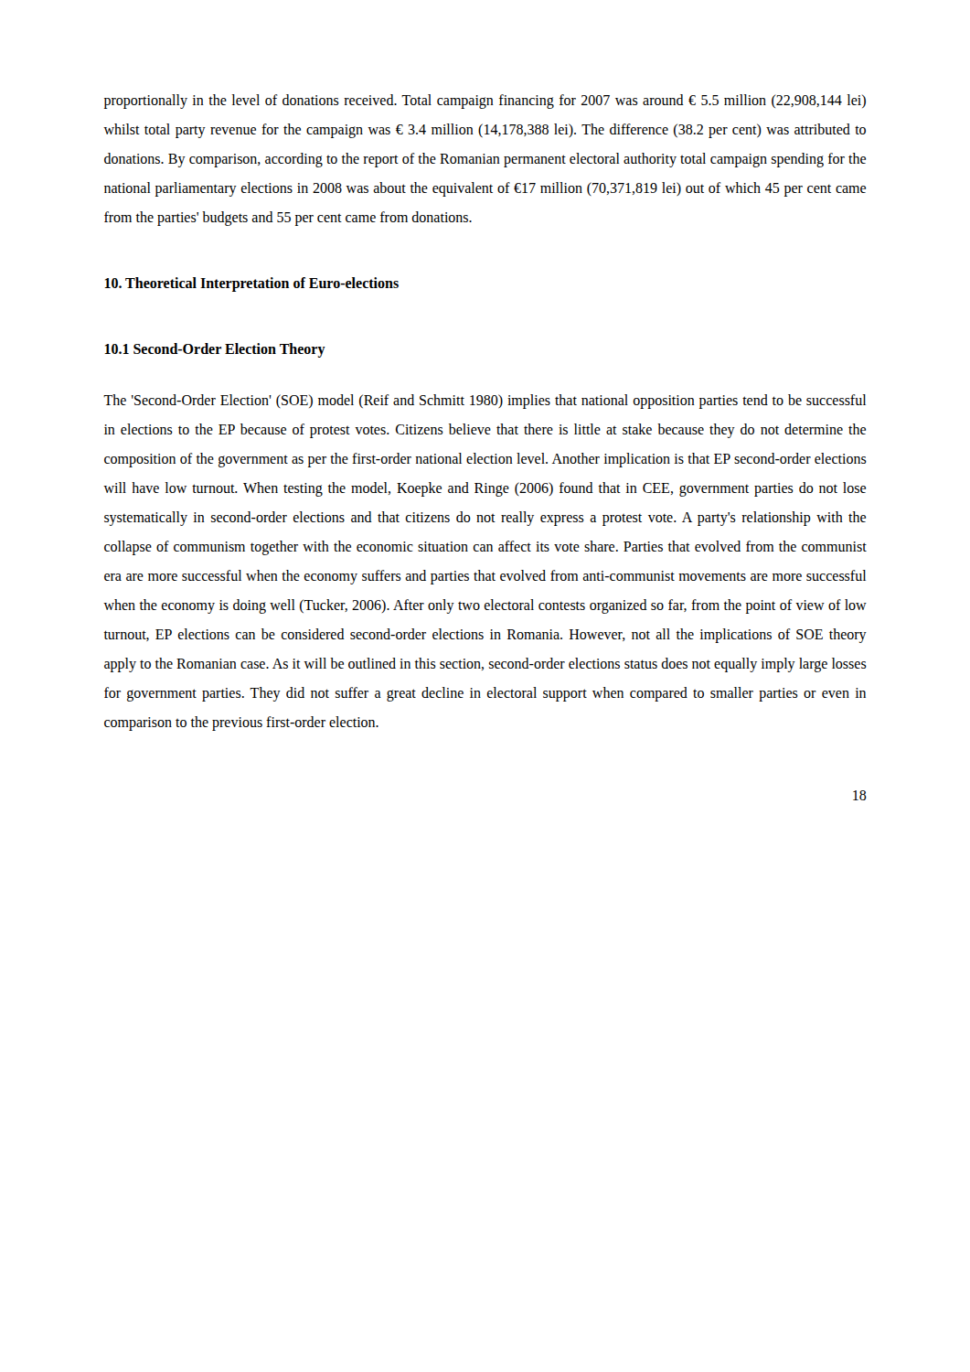proportionally in the level of donations received. Total campaign financing for 2007 was around € 5.5 million (22,908,144 lei) whilst total party revenue for the campaign was € 3.4 million (14,178,388 lei). The difference (38.2 per cent) was attributed to donations. By comparison, according to the report of the Romanian permanent electoral authority total campaign spending for the national parliamentary elections in 2008 was about the equivalent of €17 million (70,371,819 lei) out of which 45 per cent came from the parties' budgets and 55 per cent came from donations.
10. Theoretical Interpretation of Euro-elections
10.1 Second-Order Election Theory
The 'Second-Order Election' (SOE) model (Reif and Schmitt 1980) implies that national opposition parties tend to be successful in elections to the EP because of protest votes. Citizens believe that there is little at stake because they do not determine the composition of the government as per the first-order national election level. Another implication is that EP second-order elections will have low turnout. When testing the model, Koepke and Ringe (2006) found that in CEE, government parties do not lose systematically in second-order elections and that citizens do not really express a protest vote. A party's relationship with the collapse of communism together with the economic situation can affect its vote share. Parties that evolved from the communist era are more successful when the economy suffers and parties that evolved from anti-communist movements are more successful when the economy is doing well (Tucker, 2006). After only two electoral contests organized so far, from the point of view of low turnout, EP elections can be considered second-order elections in Romania. However, not all the implications of SOE theory apply to the Romanian case. As it will be outlined in this section, second-order elections status does not equally imply large losses for government parties. They did not suffer a great decline in electoral support when compared to smaller parties or even in comparison to the previous first-order election.
18